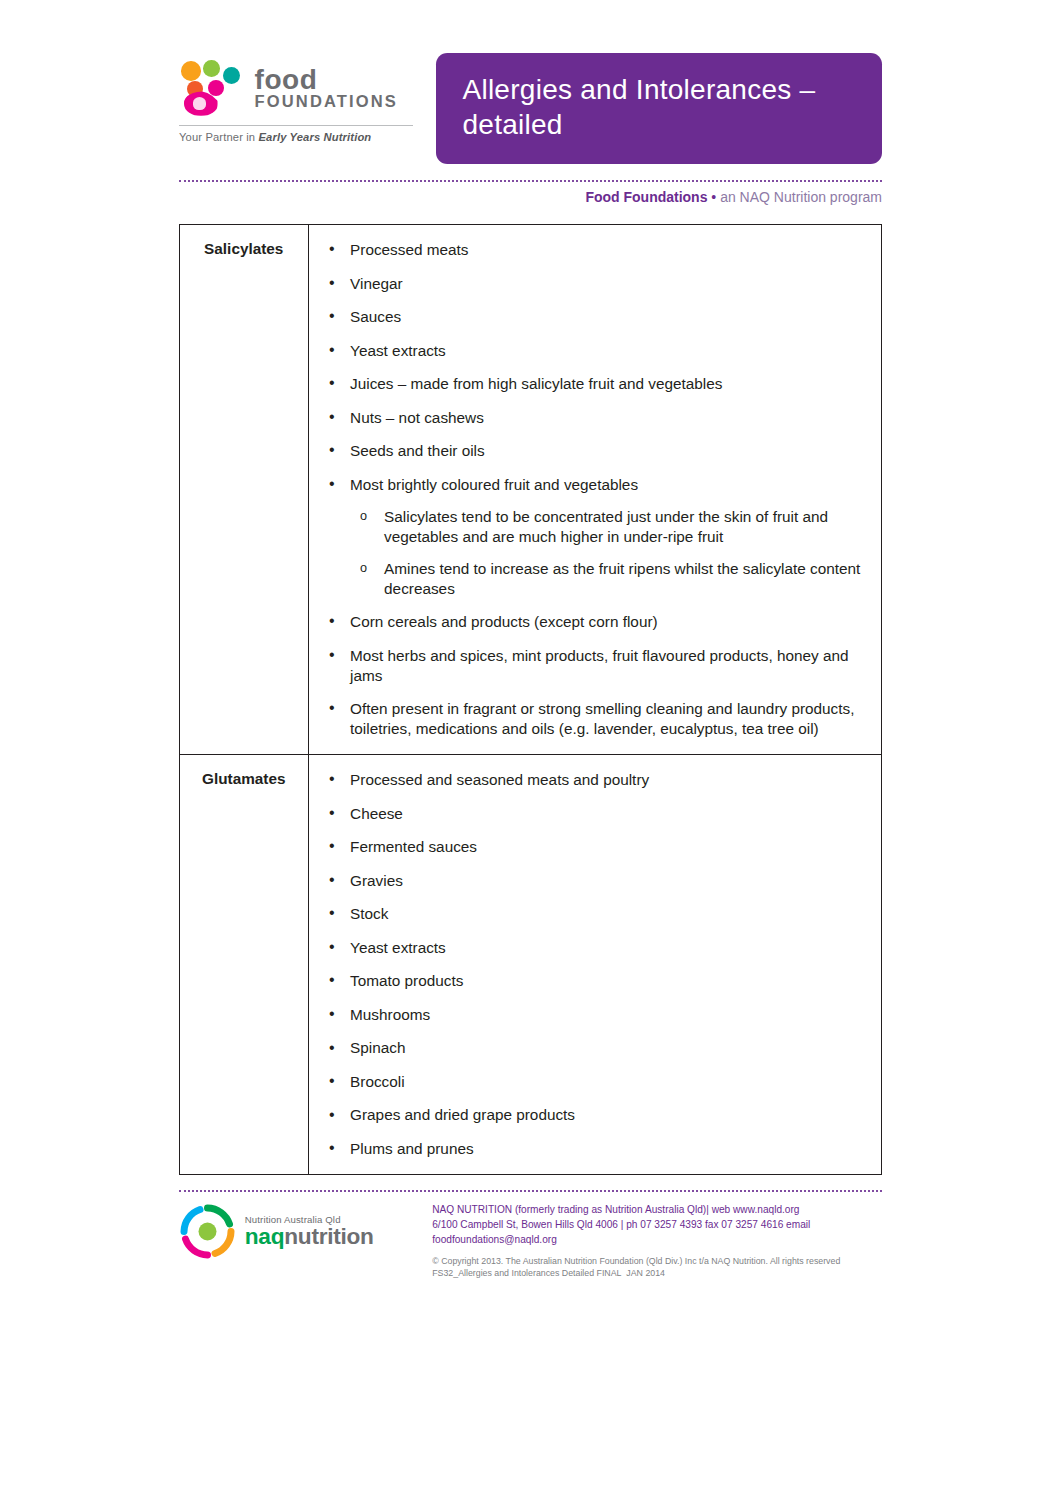food
FOUNDATIONS
Your Partner in Early Years Nutrition
Allergies and Intolerances – detailed
Food Foundations • an NAQ Nutrition program
| Salicylates | Processed meats Vinegar Sauces Yeast extracts Juices – made from high salicylate fruit and vegetables Nuts – not cashews Seeds and their oils Most brightly coloured fruit and vegetables Salicylates tend to be concentrated just under the skin of fruit and vegetables and are much higher in under-ripe fruit Amines tend to increase as the fruit ripens whilst the salicylate content decreases Corn cereals and products (except corn flour) Most herbs and spices, mint products, fruit flavoured products, honey and jams Often present in fragrant or strong smelling cleaning and laundry products, toiletries, medications and oils (e.g. lavender, eucalyptus, tea tree oil) |
| Glutamates | Processed and seasoned meats and poultry Cheese Fermented sauces Gravies Stock Yeast extracts Tomato products Mushrooms Spinach Broccoli Grapes and dried grape products Plums and prunes |
Nutrition Australia Qld
naq nutrition
NAQ NUTRITION (formerly trading as Nutrition Australia Qld)| web www.naqld.org
6/100 Campbell St, Bowen Hills Qld 4006 | ph 07 3257 4393 fax 07 3257 4616 email foodfoundations@naqld.org
© Copyright 2013. The Australian Nutrition Foundation (Qld Div.) Inc t/a NAQ Nutrition. All rights reserved
FS32_Allergies and Intolerances Detailed FINAL JAN 2014